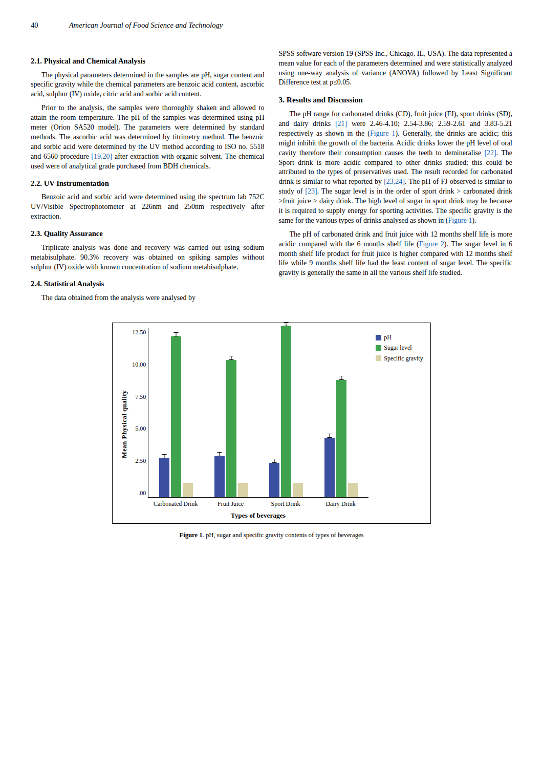40 American Journal of Food Science and Technology
2.1. Physical and Chemical Analysis
The physical parameters determined in the samples are pH, sugar content and specific gravity while the chemical parameters are benzoic acid content, ascorbic acid, sulphur (IV) oxide, citric acid and sorbic acid content.
Prior to the analysis, the samples were thoroughly shaken and allowed to attain the room temperature. The pH of the samples was determined using pH meter (Orion SA520 model). The parameters were determined by standard methods. The ascorbic acid was determined by titrimetry method. The benzoic and sorbic acid were determined by the UV method according to ISO no. 5518 and 6560 procedure [19,20] after extraction with organic solvent. The chemical used were of analytical grade purchased from BDH chemicals.
2.2. UV Instrumentation
Benzoic acid and sorbic acid were determined using the spectrum lab 752C UV/Visible Spectrophotometer at 226nm and 250nm respectively after extraction.
2.3. Quality Assurance
Triplicate analysis was done and recovery was carried out using sodium metabisulphate. 90.3% recovery was obtained on spiking samples without sulphur (IV) oxide with known concentration of sodium metabisulphate.
2.4. Statistical Analysis
The data obtained from the analysis were analysed by
SPSS software version 19 (SPSS Inc., Chicago, IL, USA). The data represented a mean value for each of the parameters determined and were statistically analyzed using one-way analysis of variance (ANOVA) followed by Least Significant Difference test at p≤0.05.
3. Results and Discussion
The pH range for carbonated drinks (CD), fruit juice (FJ), sport drinks (SD), and dairy drinks [21] were 2.46-4.10; 2.54-3.86; 2.59-2.61 and 3.83-5.21 respectively as shown in the (Figure 1). Generally, the drinks are acidic; this might inhibit the growth of the bacteria. Acidic drinks lower the pH level of oral cavity therefore their consumption causes the teeth to demineralise [22]. The Sport drink is more acidic compared to other drinks studied; this could be attributed to the types of preservatives used. The result recorded for carbonated drink is similar to what reported by [23,24]. The pH of FJ observed is similar to study of [23]. The sugar level is in the order of sport drink > carbonated drink >fruit juice > dairy drink. The high level of sugar in sport drink may be because it is required to supply energy for sporting activities. The specific gravity is the same for the various types of drinks analysed as shown in (Figure 1).
The pH of carbonated drink and fruit juice with 12 months shelf life is more acidic compared with the 6 months shelf life (Figure 2). The sugar level in 6 month shelf life product for fruit juice is higher compared with 12 months shelf life while 9 months shelf life had the least content of sugar level. The specific gravity is generally the same in all the various shelf life studied.
Mean Physical quality
12.50 10.00 7.50 5.00 2.50 .00
Carbonated Drink Fruit Juice Sport Drink Dairy Drink
Types of beverages
pH
Sugar level
Specific gravity
Figure 1. pH, sugar and specific gravity contents of types of beverages